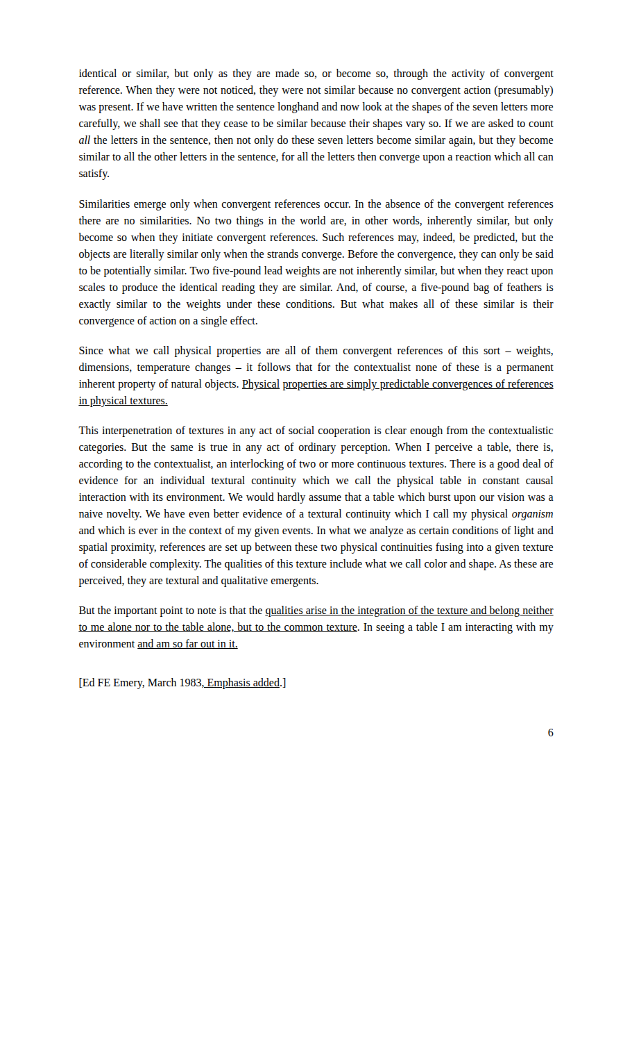identical or similar, but only as they are made so, or become so, through the activity of convergent reference. When they were not noticed, they were not similar because no convergent action (presumably) was present. If we have written the sentence longhand and now look at the shapes of the seven letters more carefully, we shall see that they cease to be similar because their shapes vary so. If we are asked to count all the letters in the sentence, then not only do these seven letters become similar again, but they become similar to all the other letters in the sentence, for all the letters then converge upon a reaction which all can satisfy.
Similarities emerge only when convergent references occur. In the absence of the convergent references there are no similarities. No two things in the world are, in other words, inherently similar, but only become so when they initiate convergent references. Such references may, indeed, be predicted, but the objects are literally similar only when the strands converge. Before the convergence, they can only be said to be potentially similar. Two five-pound lead weights are not inherently similar, but when they react upon scales to produce the identical reading they are similar. And, of course, a five-pound bag of feathers is exactly similar to the weights under these conditions. But what makes all of these similar is their convergence of action on a single effect.
Since what we call physical properties are all of them convergent references of this sort – weights, dimensions, temperature changes – it follows that for the contextualist none of these is a permanent inherent property of natural objects. Physical properties are simply predictable convergences of references in physical textures.
This interpenetration of textures in any act of social cooperation is clear enough from the contextualistic categories. But the same is true in any act of ordinary perception. When I perceive a table, there is, according to the contextualist, an interlocking of two or more continuous textures. There is a good deal of evidence for an individual textural continuity which we call the physical table in constant causal interaction with its environment. We would hardly assume that a table which burst upon our vision was a naive novelty. We have even better evidence of a textural continuity which I call my physical organism and which is ever in the context of my given events. In what we analyze as certain conditions of light and spatial proximity, references are set up between these two physical continuities fusing into a given texture of considerable complexity. The qualities of this texture include what we call color and shape. As these are perceived, they are textural and qualitative emergents.
But the important point to note is that the qualities arise in the integration of the texture and belong neither to me alone nor to the table alone, but to the common texture. In seeing a table I am interacting with my environment and am so far out in it.
[Ed FE Emery, March 1983, Emphasis added.]
6